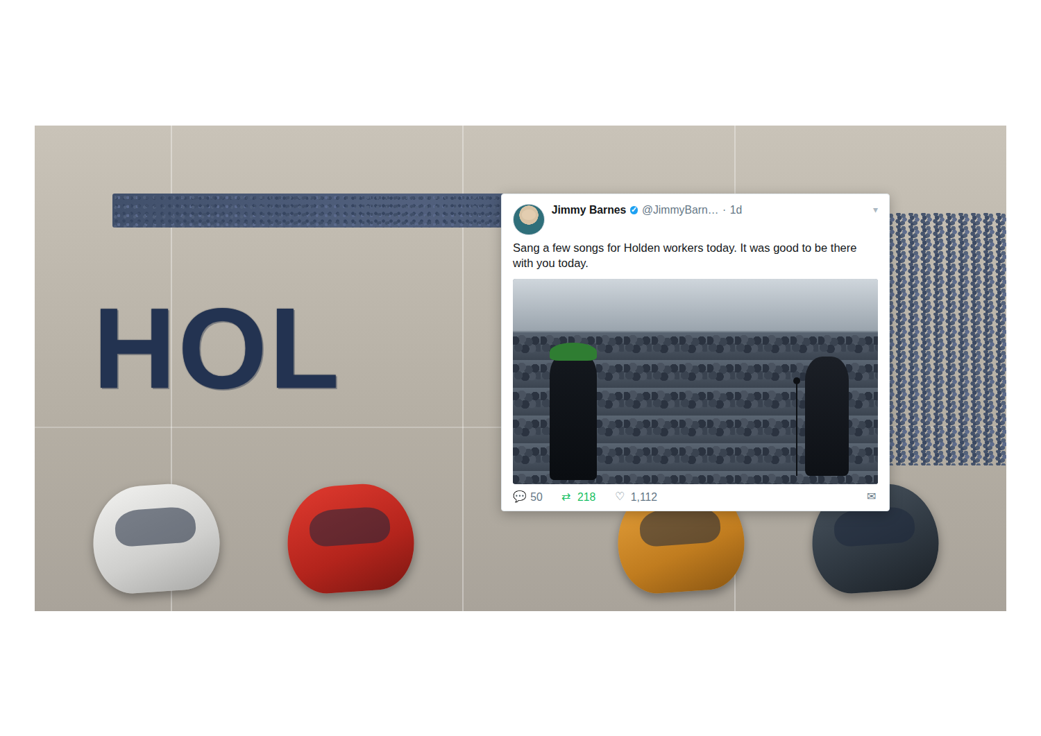HOL
Jimmy Barnes ✓ @JimmyBarn… · 1d ▾
Sang a few songs for Holden workers today. It was good to be there with you today.
Lindsay Park Holden
💬50 ⇄218 ♡1,112 ✉